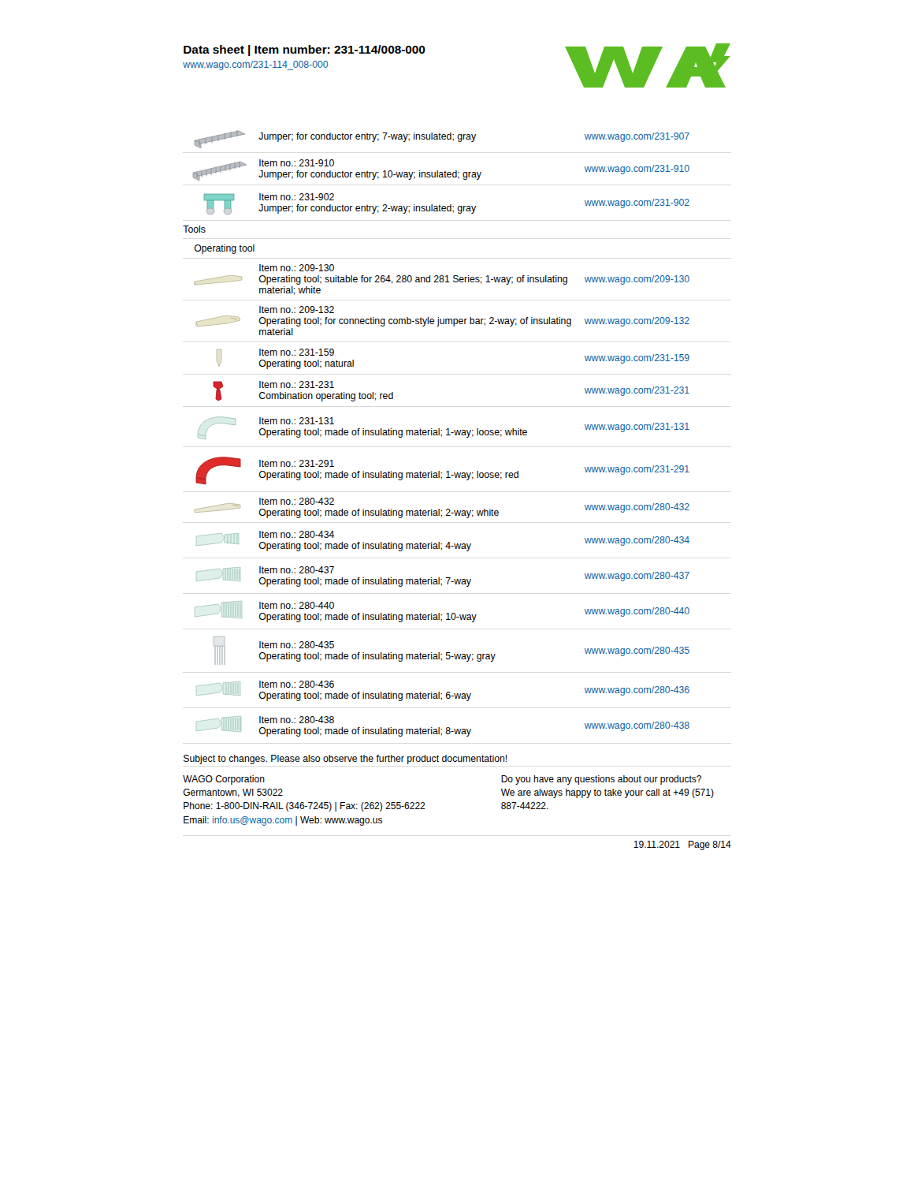Data sheet | Item number: 231-114/008-000
www.wago.com/231-114_008-000
WAGO
| | Jumper; for conductor entry; 7-way; insulated; gray | www.wago.com/231-907 |
| | Item no.: 231-910 Jumper; for conductor entry; 10-way; insulated; gray | www.wago.com/231-910 |
| | Item no.: 231-902 Jumper; for conductor entry; 2-way; insulated; gray | www.wago.com/231-902 |
| Tools |
| Operating tool |
| | Item no.: 209-130 Operating tool; suitable for 264, 280 and 281 Series; 1-way; of insulating material; white | www.wago.com/209-130 |
| | Item no.: 209-132 Operating tool; for connecting comb-style jumper bar; 2-way; of insulating material | www.wago.com/209-132 |
| | Item no.: 231-159 Operating tool; natural | www.wago.com/231-159 |
| | Item no.: 231-231 Combination operating tool; red | www.wago.com/231-231 |
| | Item no.: 231-131 Operating tool; made of insulating material; 1-way; loose; white | www.wago.com/231-131 |
| | Item no.: 231-291 Operating tool; made of insulating material; 1-way; loose; red | www.wago.com/231-291 |
| | Item no.: 280-432 Operating tool; made of insulating material; 2-way; white | www.wago.com/280-432 |
| | Item no.: 280-434 Operating tool; made of insulating material; 4-way | www.wago.com/280-434 |
| | Item no.: 280-437 Operating tool; made of insulating material; 7-way | www.wago.com/280-437 |
| | Item no.: 280-440 Operating tool; made of insulating material; 10-way | www.wago.com/280-440 |
| | Item no.: 280-435 Operating tool; made of insulating material; 5-way; gray | www.wago.com/280-435 |
| | Item no.: 280-436 Operating tool; made of insulating material; 6-way | www.wago.com/280-436 |
| | Item no.: 280-438 Operating tool; made of insulating material; 8-way | www.wago.com/280-438 |
Subject to changes. Please also observe the further product documentation!
WAGO Corporation
Germantown, WI 53022
Phone: 1-800-DIN-RAIL (346-7245) | Fax: (262) 255-6222
Email: info.us@wago.com | Web: www.wago.us
Do you have any questions about our products?
We are always happy to take your call at +49 (571) 887-44222.
19.11.2021 Page 8/14